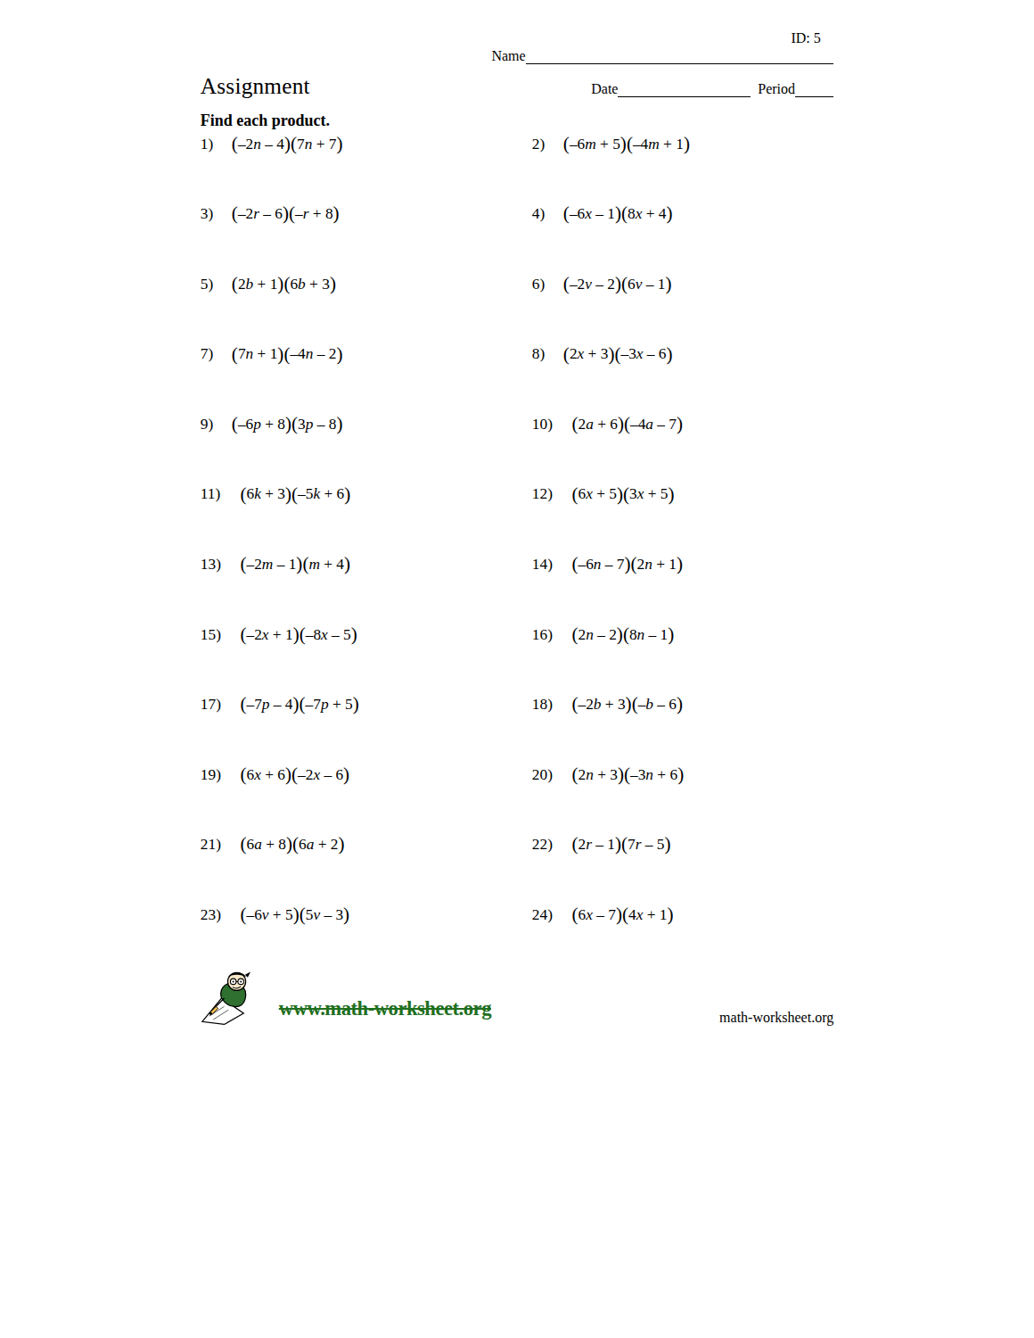ID: 5
Name
Assignment
Date Period
Find each product.
1) (–2n – 4)(7n + 7)
2) (–6m + 5)(–4m + 1)
3) (–2r – 6)(–r + 8)
4) (–6x – 1)(8x + 4)
5) (2b + 1)(6b + 3)
6) (–2v – 2)(6v – 1)
7) (7n + 1)(–4n – 2)
8) (2x + 3)(–3x – 6)
9) (–6p + 8)(3p – 8)
10) (2a + 6)(–4a – 7)
11) (6k + 3)(–5k + 6)
12) (6x + 5)(3x + 5)
13) (–2m – 1)(m + 4)
14) (–6n – 7)(2n + 1)
15) (–2x + 1)(–8x – 5)
16) (2n – 2)(8n – 1)
17) (–7p – 4)(–7p + 5)
18) (–2b + 3)(–b – 6)
19) (6x + 6)(–2x – 6)
20) (2n + 3)(–3n + 6)
21) (6a + 8)(6a + 2)
22) (2r – 1)(7r – 5)
23) (–6v + 5)(5v – 3)
24) (6x – 7)(4x + 1)
www.math-worksheet.org
math-worksheet.org